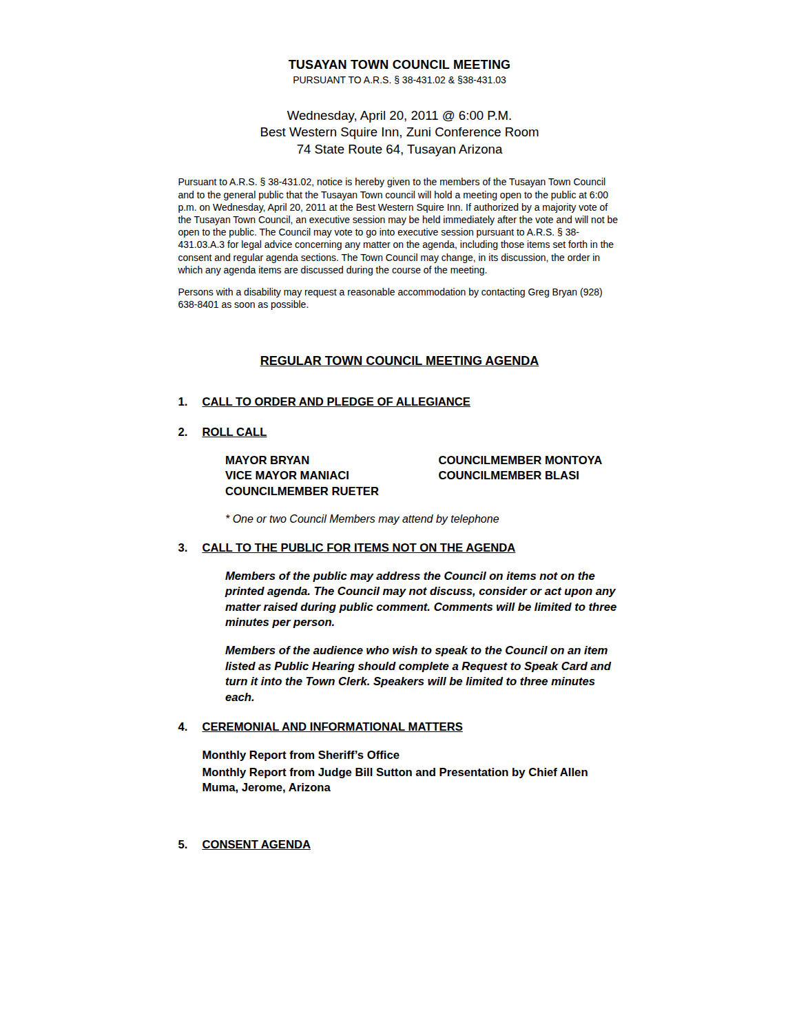TUSAYAN TOWN COUNCIL MEETING
PURSUANT TO A.R.S. § 38-431.02 & §38-431.03
Wednesday, April 20, 2011 @ 6:00 P.M.
Best Western Squire Inn, Zuni Conference Room
74 State Route 64, Tusayan Arizona
Pursuant to A.R.S. § 38-431.02, notice is hereby given to the members of the Tusayan Town Council and to the general public that the Tusayan Town council will hold a meeting open to the public at 6:00 p.m. on Wednesday, April 20, 2011 at the Best Western Squire Inn. If authorized by a majority vote of the Tusayan Town Council, an executive session may be held immediately after the vote and will not be open to the public. The Council may vote to go into executive session pursuant to A.R.S. § 38-431.03.A.3 for legal advice concerning any matter on the agenda, including those items set forth in the consent and regular agenda sections. The Town Council may change, in its discussion, the order in which any agenda items are discussed during the course of the meeting.
Persons with a disability may request a reasonable accommodation by contacting Greg Bryan (928) 638-8401 as soon as possible.
REGULAR TOWN COUNCIL MEETING AGENDA
CALL TO ORDER AND PLEDGE OF ALLEGIANCE
ROLL CALL
| MAYOR BRYAN | COUNCILMEMBER MONTOYA |
| VICE MAYOR MANIACI | COUNCILMEMBER BLASI |
| COUNCILMEMBER RUETER | |
* One or two Council Members may attend by telephone
CALL TO THE PUBLIC FOR ITEMS NOT ON THE AGENDA
Members of the public may address the Council on items not on the printed agenda. The Council may not discuss, consider or act upon any matter raised during public comment. Comments will be limited to three minutes per person.
Members of the audience who wish to speak to the Council on an item listed as Public Hearing should complete a Request to Speak Card and turn it into the Town Clerk. Speakers will be limited to three minutes each.
CEREMONIAL AND INFORMATIONAL MATTERS
Monthly Report from Sheriff’s Office
Monthly Report from Judge Bill Sutton and Presentation by Chief Allen Muma, Jerome, Arizona
CONSENT AGENDA